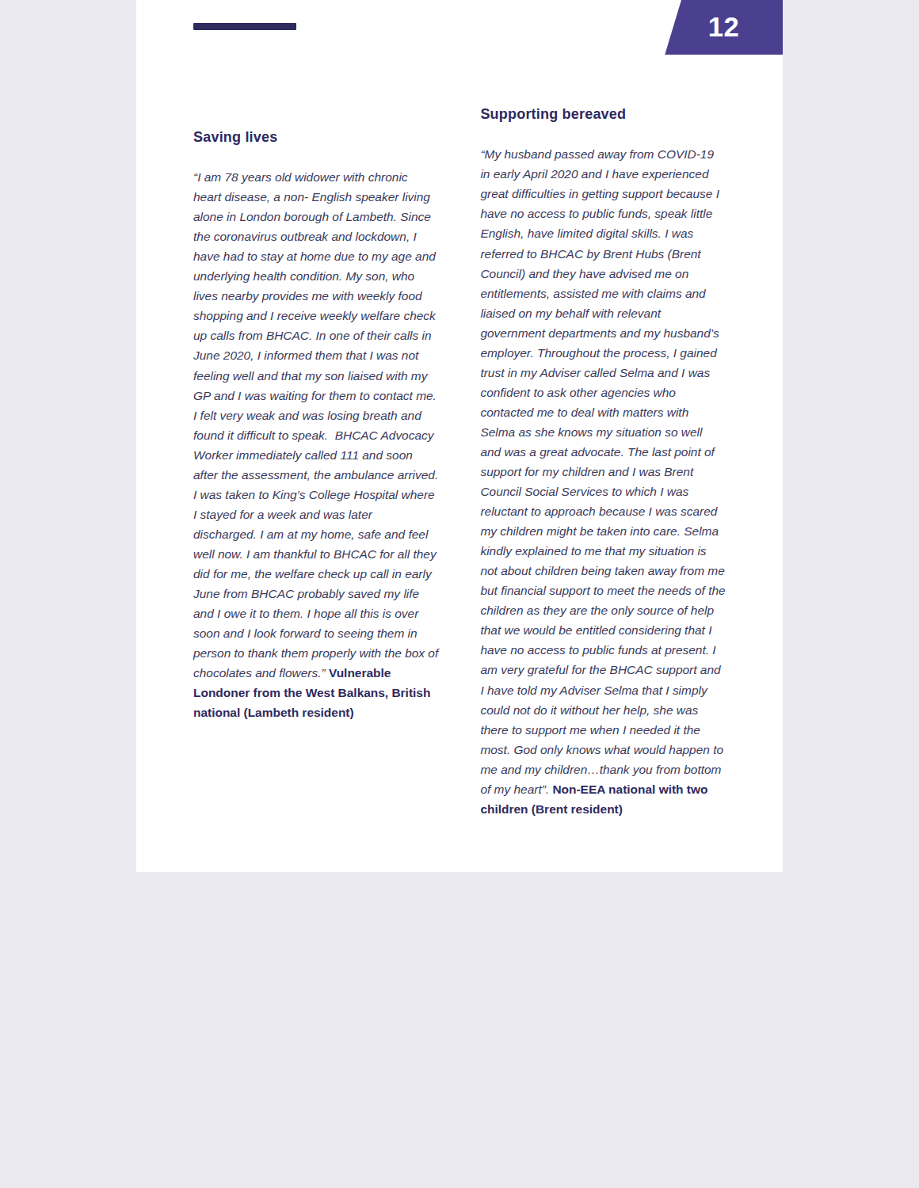12
Saving lives
“I am 78 years old widower with chronic heart disease, a non- English speaker living alone in London borough of Lambeth. Since the coronavirus outbreak and lockdown, I have had to stay at home due to my age and underlying health condition. My son, who lives nearby provides me with weekly food shopping and I receive weekly welfare check up calls from BHCAC. In one of their calls in June 2020, I informed them that I was not feeling well and that my son liaised with my GP and I was waiting for them to contact me. I felt very weak and was losing breath and found it difficult to speak. BHCAC Advocacy Worker immediately called 111 and soon after the assessment, the ambulance arrived. I was taken to King’s College Hospital where I stayed for a week and was later discharged. I am at my home, safe and feel well now. I am thankful to BHCAC for all they did for me, the welfare check up call in early June from BHCAC probably saved my life and I owe it to them. I hope all this is over soon and I look forward to seeing them in person to thank them properly with the box of chocolates and flowers.” Vulnerable Londoner from the West Balkans, British national (Lambeth resident)
Supporting bereaved
“My husband passed away from COVID-19 in early April 2020 and I have experienced great difficulties in getting support because I have no access to public funds, speak little English, have limited digital skills. I was referred to BHCAC by Brent Hubs (Brent Council) and they have advised me on entitlements, assisted me with claims and liaised on my behalf with relevant government departments and my husband’s employer. Throughout the process, I gained trust in my Adviser called Selma and I was confident to ask other agencies who contacted me to deal with matters with Selma as she knows my situation so well and was a great advocate. The last point of support for my children and I was Brent Council Social Services to which I was reluctant to approach because I was scared my children might be taken into care. Selma kindly explained to me that my situation is not about children being taken away from me but financial support to meet the needs of the children as they are the only source of help that we would be entitled considering that I have no access to public funds at present. I am very grateful for the BHCAC support and I have told my Adviser Selma that I simply could not do it without her help, she was there to support me when I needed it the most. God only knows what would happen to me and my children…thank you from bottom of my heart”. Non-EEA national with two children (Brent resident)